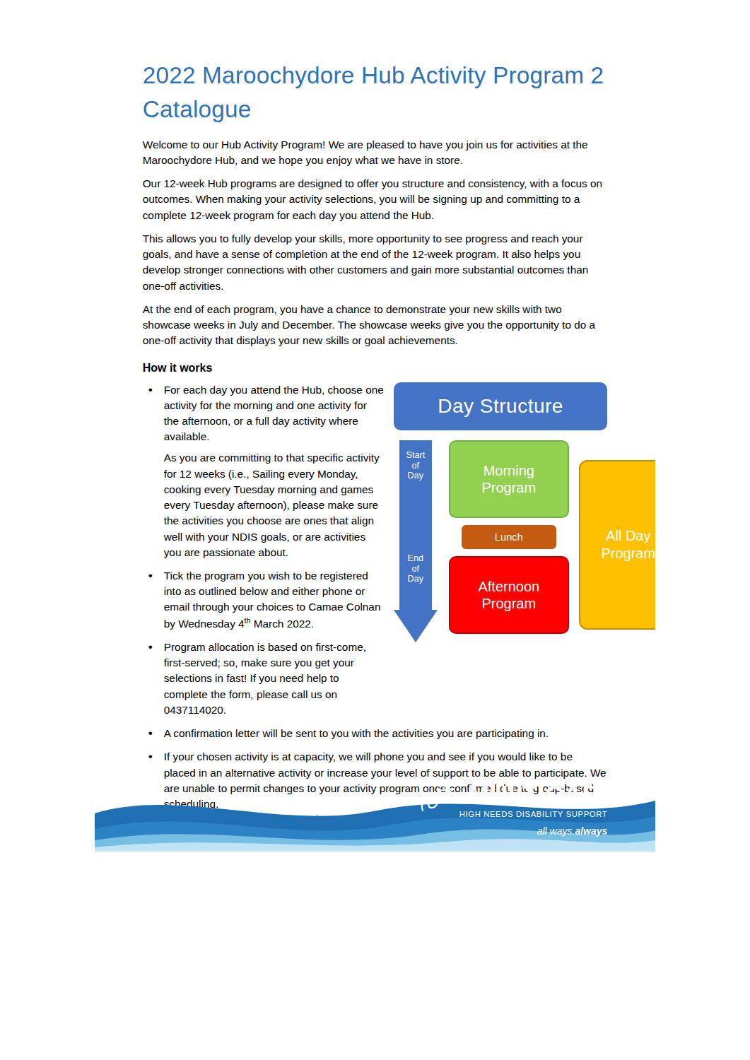2022 Maroochydore Hub Activity Program 2 Catalogue
Welcome to our Hub Activity Program! We are pleased to have you join us for activities at the Maroochydore Hub, and we hope you enjoy what we have in store.
Our 12-week Hub programs are designed to offer you structure and consistency, with a focus on outcomes. When making your activity selections, you will be signing up and committing to a complete 12-week program for each day you attend the Hub.
This allows you to fully develop your skills, more opportunity to see progress and reach your goals, and have a sense of completion at the end of the 12-week program. It also helps you develop stronger connections with other customers and gain more substantial outcomes than one-off activities.
At the end of each program, you have a chance to demonstrate your new skills with two showcase weeks in July and December. The showcase weeks give you the opportunity to do a one-off activity that displays your new skills or goal achievements.
How it works
Day Structure
Start
of
Day
End
of
Day
Morning
Program
Lunch
Afternoon
Program
All Day
Program
For each day you attend the Hub, choose one activity for the morning and one activity for the afternoon, or a full day activity where available.
As you are committing to that specific activity for 12 weeks (i.e., Sailing every Monday, cooking every Tuesday morning and games every Tuesday afternoon), please make sure the activities you choose are ones that align well with your NDIS goals, or are activities you are passionate about.
Tick the program you wish to be registered into as outlined below and either phone or email through your choices to Camae Colnan by Wednesday 4th March 2022.
Program allocation is based on first-come, first-served; so, make sure you get your selections in fast! If you need help to complete the form, please call us on 0437114020.
A confirmation letter will be sent to you with the activities you are participating in.
If your chosen activity is at capacity, we will phone you and see if you would like to be placed in an alternative activity or increase your level of support to be able to participate. We are unable to permit changes to your activity program once confirmed due to group-based scheduling.
If you do not wish to participate in an activity you have selected, please contact Camae Colnan (Service Manager) to discuss alternative options.
MULTICAP®
HIGH NEEDS DISABILITY SUPPORT
all ways.always